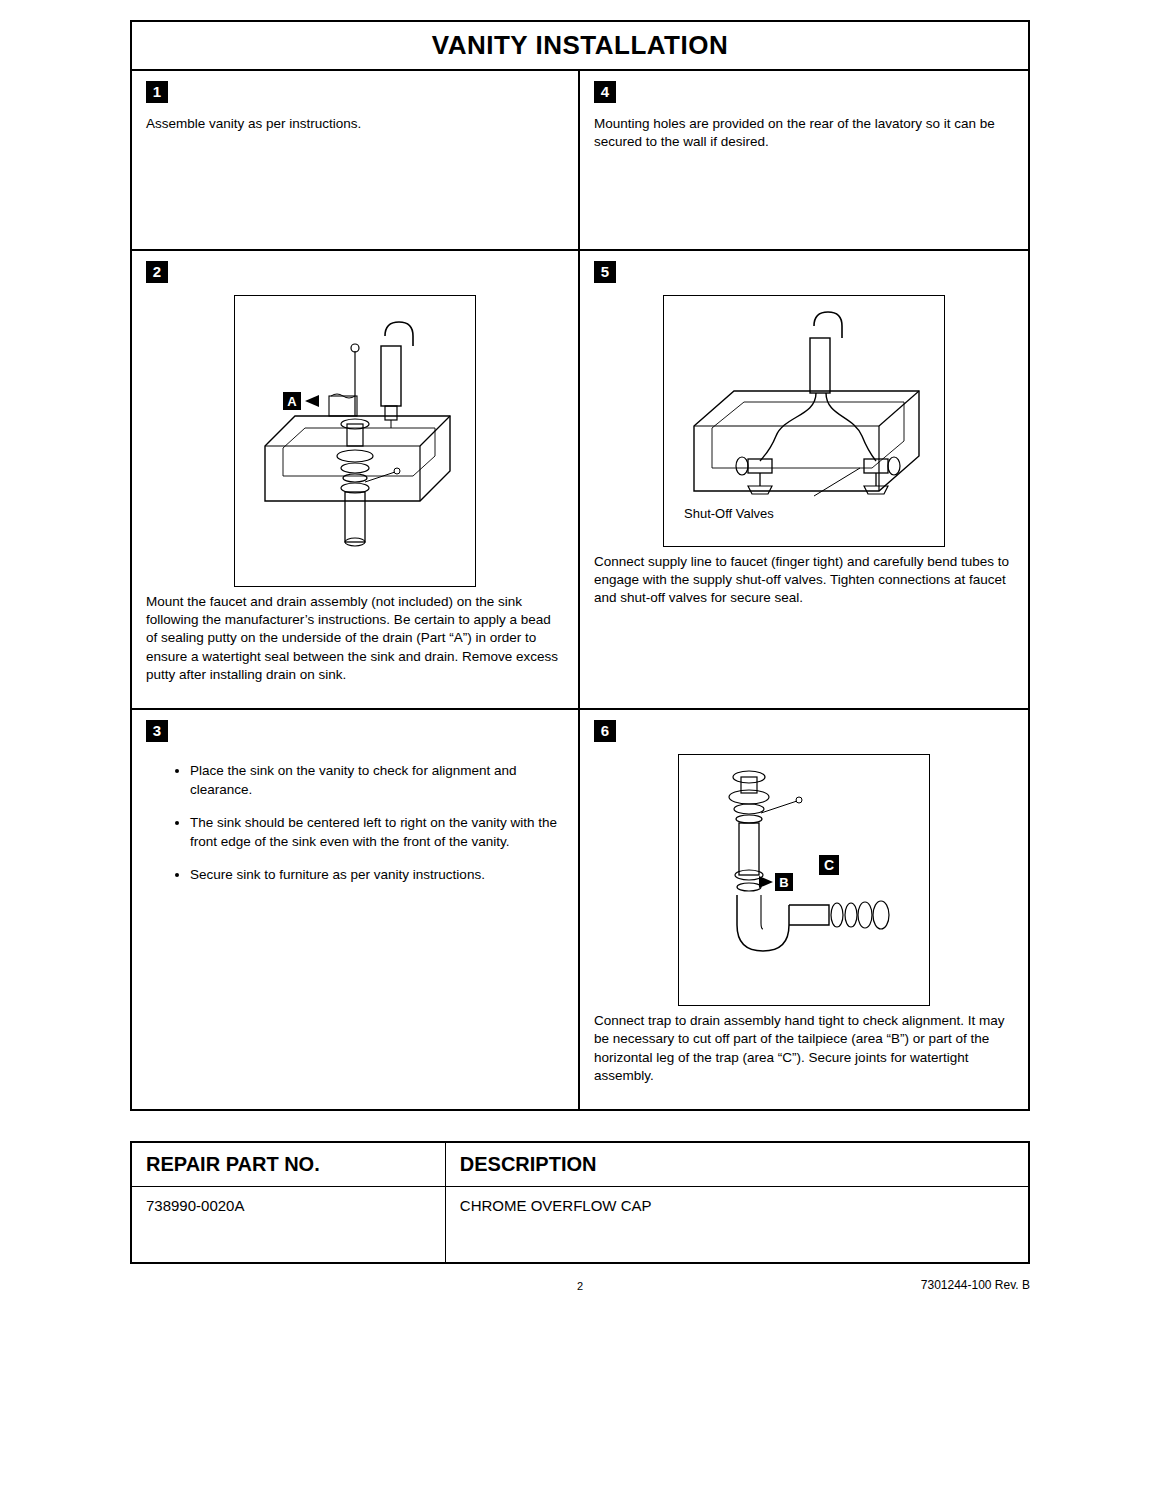VANITY INSTALLATION
1
Assemble vanity as per instructions.
4
Mounting holes are provided on the rear of the lavatory so it can be secured to the wall if desired.
2
A
Mount the faucet and drain assembly (not included) on the sink following the manufacturer’s instructions. Be certain to apply a bead of sealing putty on the underside of the drain (Part “A”) in order to ensure a watertight seal between the sink and drain. Remove excess putty after installing drain on sink.
5
Shut-Off Valves
Connect supply line to faucet (finger tight) and carefully bend tubes to engage with the supply shut-off valves. Tighten connections at faucet and shut-off valves for secure seal.
3
Place the sink on the vanity to check for alignment and clearance.
The sink should be centered left to right on the vanity with the front edge of the sink even with the front of the vanity.
Secure sink to furniture as per vanity instructions.
6
B C
Connect trap to drain assembly hand tight to check alignment. It may be necessary to cut off part of the tailpiece (area “B”) or part of the horizontal leg of the trap (area “C”). Secure joints for watertight assembly.
| REPAIR PART NO. | DESCRIPTION |
| --- | --- |
| 738990-0020A | CHROME OVERFLOW CAP |
2
7301244-100 Rev. B